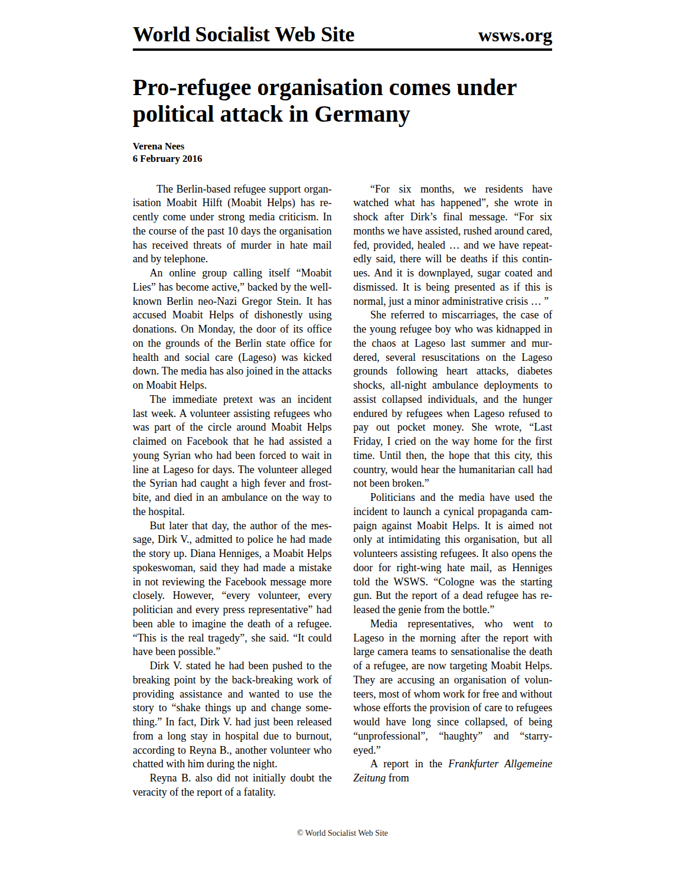World Socialist Web Site
wsws.org
Pro-refugee organisation comes under political attack in Germany
Verena Nees 6 February 2016
The Berlin-based refugee support organisation Moabit Hilft (Moabit Helps) has recently come under strong media criticism. In the course of the past 10 days the organisation has received threats of murder in hate mail and by telephone.
An online group calling itself “Moabit Lies” has become active,” backed by the well-known Berlin neo-Nazi Gregor Stein. It has accused Moabit Helps of dishonestly using donations. On Monday, the door of its office on the grounds of the Berlin state office for health and social care (Lageso) was kicked down. The media has also joined in the attacks on Moabit Helps.
The immediate pretext was an incident last week. A volunteer assisting refugees who was part of the circle around Moabit Helps claimed on Facebook that he had assisted a young Syrian who had been forced to wait in line at Lageso for days. The volunteer alleged the Syrian had caught a high fever and frostbite, and died in an ambulance on the way to the hospital.
But later that day, the author of the message, Dirk V., admitted to police he had made the story up. Diana Henniges, a Moabit Helps spokeswoman, said they had made a mistake in not reviewing the Facebook message more closely. However, “every volunteer, every politician and every press representative” had been able to imagine the death of a refugee. “This is the real tragedy”, she said. “It could have been possible.”
Dirk V. stated he had been pushed to the breaking point by the back-breaking work of providing assistance and wanted to use the story to “shake things up and change something.” In fact, Dirk V. had just been released from a long stay in hospital due to burnout, according to Reyna B., another volunteer who chatted with him during the night.
Reyna B. also did not initially doubt the veracity of the report of a fatality.
“For six months, we residents have watched what has happened”, she wrote in shock after Dirk’s final message. “For six months we have assisted, rushed around cared, fed, provided, healed … and we have repeatedly said, there will be deaths if this continues. And it is downplayed, sugar coated and dismissed. It is being presented as if this is normal, just a minor administrative crisis … ”
She referred to miscarriages, the case of the young refugee boy who was kidnapped in the chaos at Lageso last summer and murdered, several resuscitations on the Lageso grounds following heart attacks, diabetes shocks, all-night ambulance deployments to assist collapsed individuals, and the hunger endured by refugees when Lageso refused to pay out pocket money. She wrote, “Last Friday, I cried on the way home for the first time. Until then, the hope that this city, this country, would hear the humanitarian call had not been broken.”
Politicians and the media have used the incident to launch a cynical propaganda campaign against Moabit Helps. It is aimed not only at intimidating this organisation, but all volunteers assisting refugees. It also opens the door for right-wing hate mail, as Henniges told the WSWS. “Cologne was the starting gun. But the report of a dead refugee has released the genie from the bottle.”
Media representatives, who went to Lageso in the morning after the report with large camera teams to sensationalise the death of a refugee, are now targeting Moabit Helps. They are accusing an organisation of volunteers, most of whom work for free and without whose efforts the provision of care to refugees would have long since collapsed, of being “unprofessional”, “haughty” and “starry-eyed.”
A report in the Frankfurter Allgemeine Zeitung from
© World Socialist Web Site